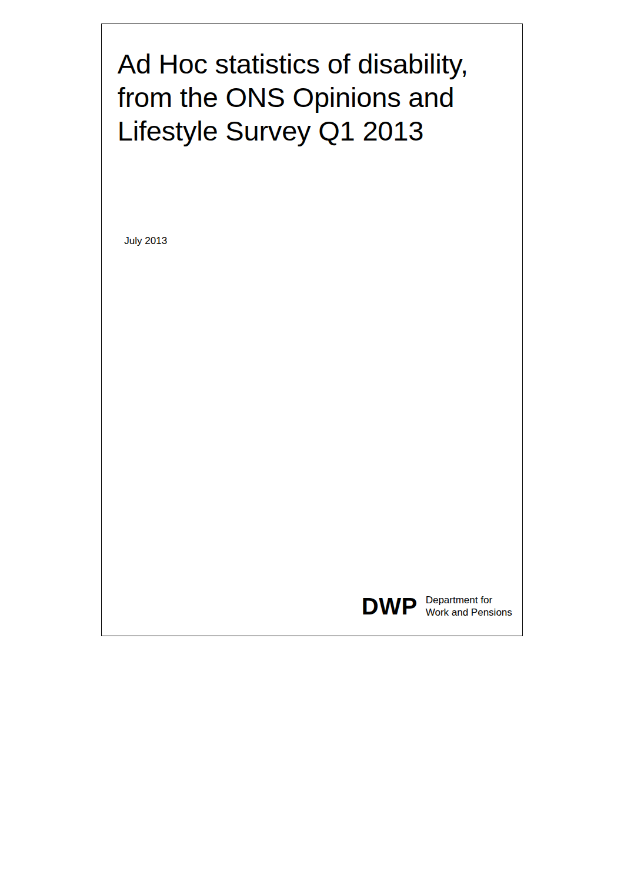Ad Hoc statistics of disability, from the ONS Opinions and Lifestyle Survey Q1 2013
July 2013
DWP Department for
Work and Pensions